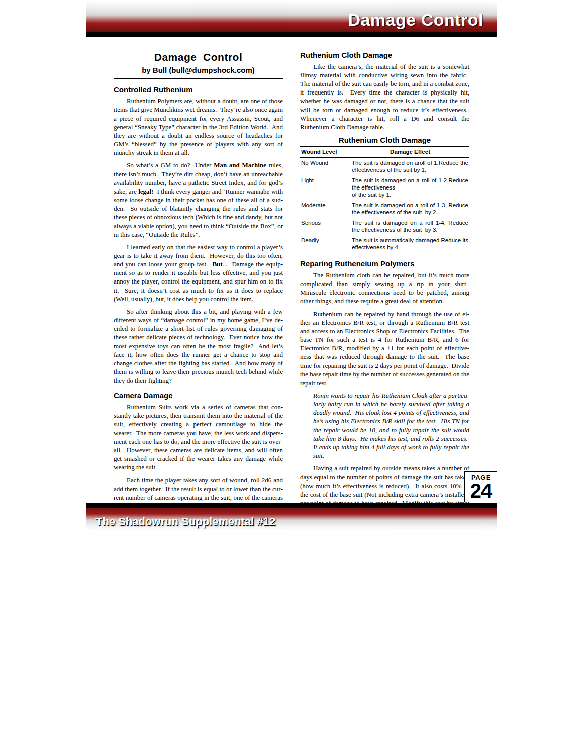Damage Control
Damage Control
by Bull (bull@dumpshock.com)
Controlled Ruthenium
Ruthenium Polymers are, without a doubt, are one of those items that give Munchkins wet dreams. They’re also once again a piece of required equipment for every Assassin, Scout, and general “Sneaky Type” character in the 3rd Edition World. And they are without a doubt an endless source of headaches for GM’s “blessed” by the presence of players with any sort of munchy streak in them at all.
So what’s a GM to do? Under Man and Machine rules, there isn’t much. They’re dirt cheap, don’t have an unreachable availability number, have a pathetic Street Index, and for god’s sake, are legal! I think every ganger and ‘Runner wannabe with some loose change in their pocket has one of these all of a sudden. So outside of blatantly changing the rules and stats for these pieces of obnoxious tech (Which is fine and dandy, but not always a viable option), you need to think “Outside the Box”, or in this case, “Outside the Rules”.
I learned early on that the easiest way to control a player’s gear is to take it away from them. However, do this too often, and you can loose your group fast. But... Damage the equipment so as to render it useable but less effective, and you just annoy the player, control the equipment, and spur him on to fix it. Sure, it doesn’t cost as much to fix as it does to replace (Well, usually), but, it does help you control the item.
So after thinking about this a bit, and playing with a few different ways of “damage control” in my home game, I’ve decided to formalize a short list of rules governing damaging of these rather delicate pieces of technology. Ever notice how the most expensive toys can often be the most fragile? And let’s face it, how often does the runner get a chance to stop and change clothes after the fighting has started. And how many of them is willing to leave their precious munch-tech behind while they do their fighting?
Camera Damage
Ruthenium Suits work via a series of cameras that constantly take pictures, then transmit them into the material of the suit, effectively creating a perfect camouflage to hide the wearer. The more cameras you have, the less work and dispersment each one has to do, and the more effective the suit is overall. However, these cameras are delicate items, and will often get smashed or cracked if the wearer takes any damage while wearing the suit.
Each time the player takes any sort of wound, roll 2d6 and add them together. If the result is equal to or lower than the current number of cameras operating in the suit, one of the cameras was damaged and becomes inoperable. Reduce the suit’s effectiveness accordingly.
Ruthenium Cloth Damage
Like the camera’s, the material of the suit is a somewhat flimsy material with conductive wiring sewn into the fabric. The material of the suit can easily be torn, and in a combat zone, it frequently is. Every time the character is physically hit, whether he was damaged or not, there is a chance that the suit will be torn or damaged enough to reduce it’s effectiveness. Whenever a character is hit, roll a D6 and consult the Ruthenium Cloth Damage table.
Ruthenium Cloth Damage
| Wound Level | Damage Effect |
| --- | --- |
| No Wound | The suit is damaged on aroll of 1.Reduce the effectiveness of the suit by 1. |
| Light | The suit is damaged on a roll of 1-2.Reduce the effectiveness of the suit by 1. |
| Moderate | The suit is damaged on a roll of 1-3. Reduce the effectiveness of the suit by 2. |
| Serious | The suit is damaged on a roll 1-4. Reduce the effectiveness of the suit by 3. |
| Deadly | The suit is automatically damaged.Reduce its effectiveness by 4. |
Reparing Rutheneium Polymers
The Ruthenium cloth can be repaired, but it’s much more complicated than simply sewing up a rip in your shirt. Miniscule electronic connections need to be patched, among other things, and these require a great deal of attention.
Ruthenium can be repaired by hand through the use of either an Electronics B/R test, or through a Ruthenium B/R test and access to an Electronics Shop or Electronics Facilities. The base TN for such a test is 4 for Ruthenium B/R, and 6 for Electronics B/R, modified by a +1 for each point of effectiveness that was reduced through damage to the suit. The base time for repairing the suit is 2 days per point of damage. Divide the base repair time by the number of successes generated on the repair test.
Ronin wants to repair his Ruthenium Cloak after a particularly hairy run in which he barely survived after taking a deadly wound. His cloak lost 4 points of effectiveness, and he’s using his Electronics B/R skill for the test. His TN for the repair would be 10, and to fully repair the suit would take him 8 days. He makes his test, and rolls 2 successes. It ends up taking him 4 full days of work to fully repair the suit.
Having a suit repaired by outside means takes a number of days equal to the number of points of damage the suit has taken (how much it’s effectiveness is reduced). It also costs 10% of the cost of the base suit (Not including extra camera’s installed) per point of damage to have repaired. Modify this cost by street index as appropriate.
Damaged camera’s cannot be repaired, only replaced.
PAGE
24
The Shadowrun Supplemental #12